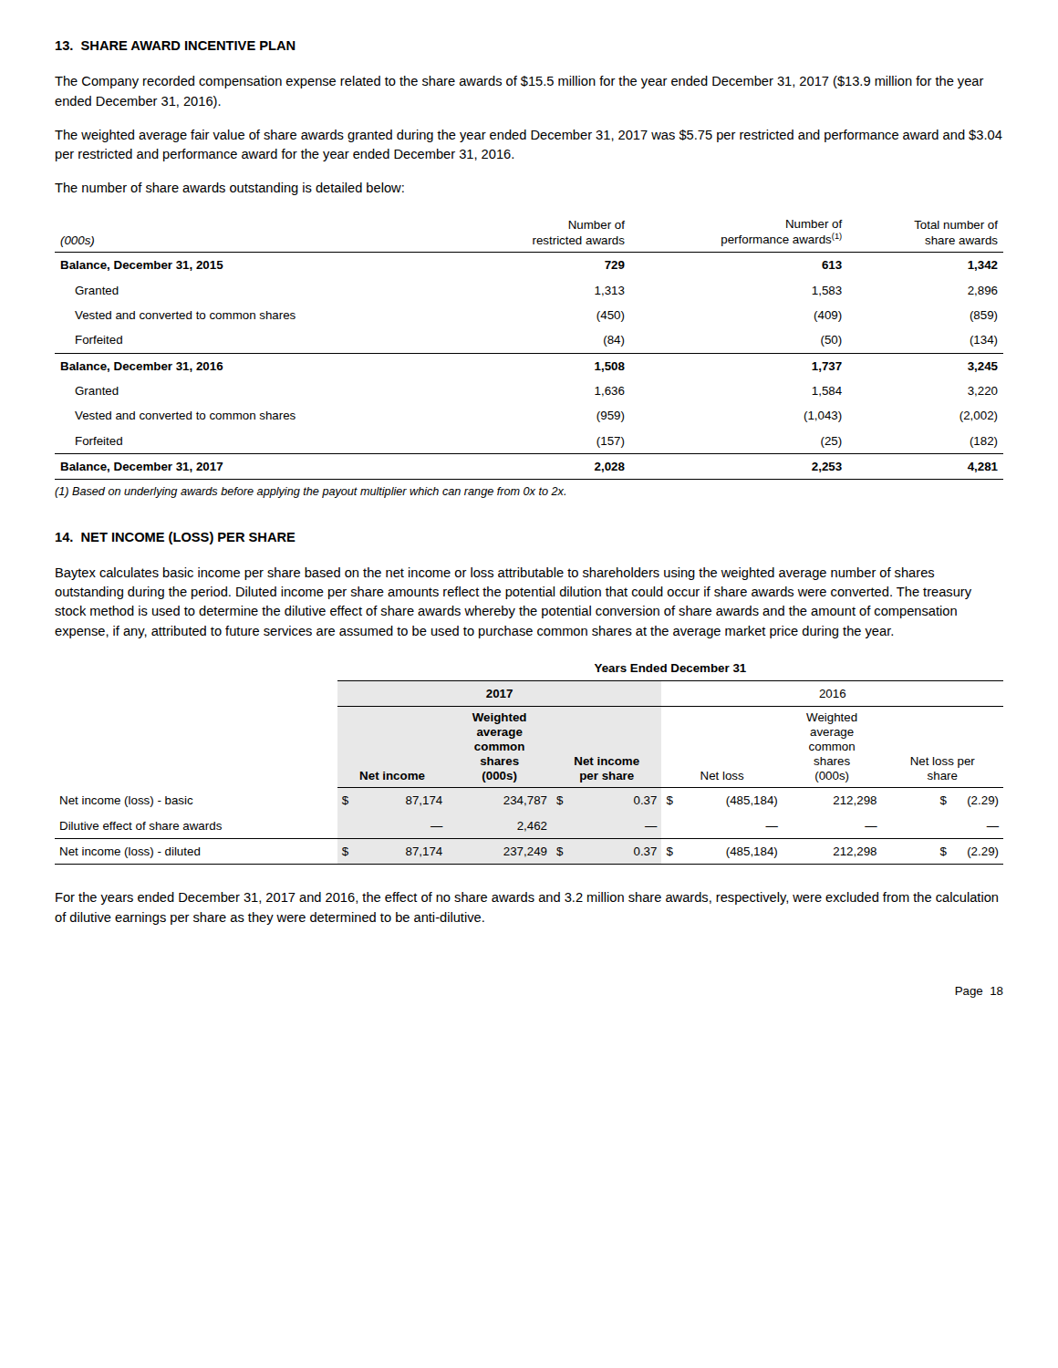13. SHARE AWARD INCENTIVE PLAN
The Company recorded compensation expense related to the share awards of $15.5 million for the year ended December 31, 2017 ($13.9 million for the year ended December 31, 2016).
The weighted average fair value of share awards granted during the year ended December 31, 2017 was $5.75 per restricted and performance award and $3.04 per restricted and performance award for the year ended December 31, 2016.
The number of share awards outstanding is detailed below:
| (000s) | Number of restricted awards | Number of performance awards (1) | Total number of share awards |
| --- | --- | --- | --- |
| Balance, December 31, 2015 | 729 | 613 | 1,342 |
| Granted | 1,313 | 1,583 | 2,896 |
| Vested and converted to common shares | (450) | (409) | (859) |
| Forfeited | (84) | (50) | (134) |
| Balance, December 31, 2016 | 1,508 | 1,737 | 3,245 |
| Granted | 1,636 | 1,584 | 3,220 |
| Vested and converted to common shares | (959) | (1,043) | (2,002) |
| Forfeited | (157) | (25) | (182) |
| Balance, December 31, 2017 | 2,028 | 2,253 | 4,281 |
(1) Based on underlying awards before applying the payout multiplier which can range from 0x to 2x.
14. NET INCOME (LOSS) PER SHARE
Baytex calculates basic income per share based on the net income or loss attributable to shareholders using the weighted average number of shares outstanding during the period. Diluted income per share amounts reflect the potential dilution that could occur if share awards were converted. The treasury stock method is used to determine the dilutive effect of share awards whereby the potential conversion of share awards and the amount of compensation expense, if any, attributed to future services are assumed to be used to purchase common shares at the average market price during the year.
| | Years Ended December 31 |
| --- | --- |
| | 2017 | 2016 |
| | Net income | Weighted average common shares (000s) | Net income per share | Net loss | Weighted average common shares (000s) | Net loss per share |
| Net income (loss) - basic | $ | 87,174 | 234,787 | $ | 0.37 | $ | (485,184) | 212,298 | $ (2.29) |
| Dilutive effect of share awards | | — | 2,462 | | — | | — | — | — |
| Net income (loss) - diluted | $ | 87,174 | 237,249 | $ | 0.37 | $ | (485,184) | 212,298 | $ (2.29) |
For the years ended December 31, 2017 and 2016, the effect of no share awards and 3.2 million share awards, respectively, were excluded from the calculation of dilutive earnings per share as they were determined to be anti-dilutive.
Page 18